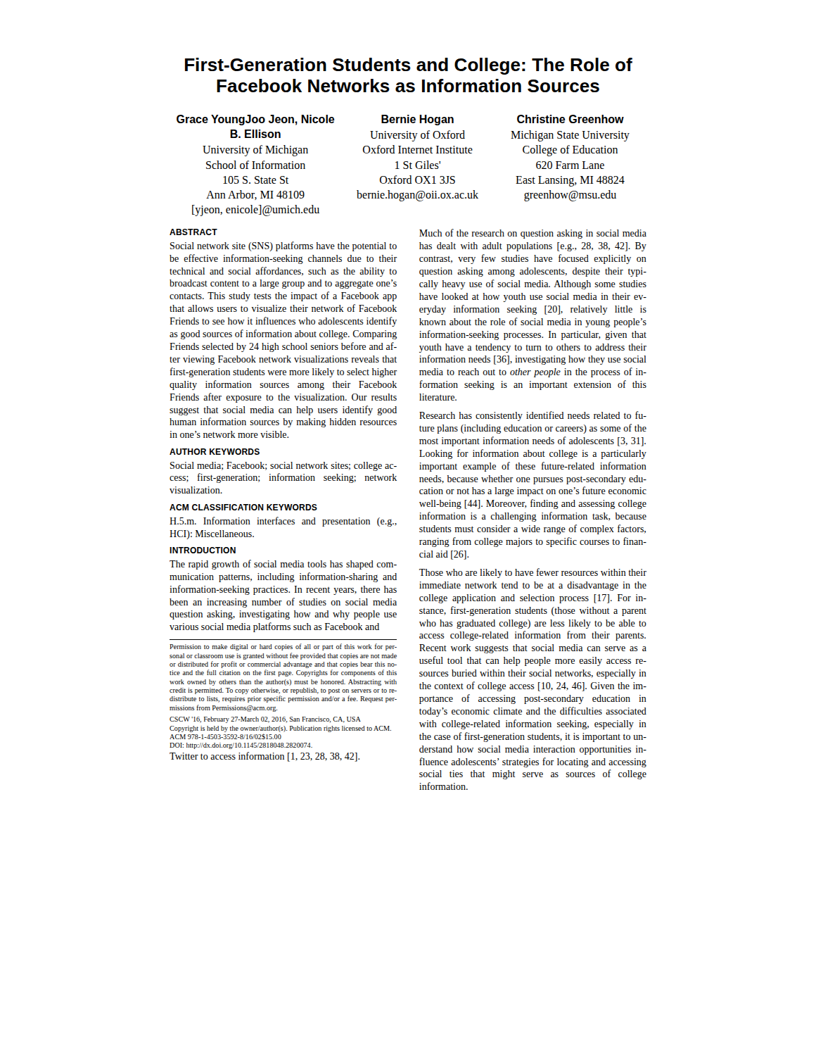First-Generation Students and College: The Role of
Facebook Networks as Information Sources
| Grace YoungJoo Jeon, Nicole B. Ellison University of Michigan School of Information 105 S. State St Ann Arbor, MI 48109 [yjeon, enicole]@umich.edu | Bernie Hogan University of Oxford Oxford Internet Institute 1 St Giles' Oxford OX1 3JS bernie.hogan@oii.ox.ac.uk | Christine Greenhow Michigan State University College of Education 620 Farm Lane East Lansing, MI 48824 greenhow@msu.edu |
Abstract
Social network site (SNS) platforms have the potential to be effective information-seeking channels due to their technical and social affordances, such as the ability to broadcast content to a large group and to aggregate one’s contacts. This study tests the impact of a Facebook app that allows users to visualize their network of Facebook Friends to see how it influences who adolescents identify as good sources of information about college. Comparing Friends selected by 24 high school seniors before and after viewing Facebook network visualizations reveals that first-generation students were more likely to select higher quality information sources among their Facebook Friends after exposure to the visualization. Our results suggest that social media can help users identify good human information sources by making hidden resources in one’s network more visible.
Author Keywords
Social media; Facebook; social network sites; college access; first-generation; information seeking; network visualization.
ACM Classification Keywords
H.5.m. Information interfaces and presentation (e.g., HCI): Miscellaneous.
Introduction
The rapid growth of social media tools has shaped communication patterns, including information-sharing and information-seeking practices. In recent years, there has been an increasing number of studies on social media question asking, investigating how and why people use various social media platforms such as Facebook and
Permission to make digital or hard copies of all or part of this work for personal or classroom use is granted without fee provided that copies are not made or distributed for profit or commercial advantage and that copies bear this notice and the full citation on the first page. Copyrights for components of this work owned by others than the author(s) must be honored. Abstracting with credit is permitted. To copy otherwise, or republish, to post on servers or to redistribute to lists, requires prior specific permission and/or a fee. Request permissions from Permissions@acm.org.
CSCW '16, February 27-March 02, 2016, San Francisco, CA, USA
Copyright is held by the owner/author(s). Publication rights licensed to ACM.
ACM 978-1-4503-3592-8/16/02$15.00
DOI: http://dx.doi.org/10.1145/2818048.2820074.
Twitter to access information [1, 23, 28, 38, 42].
Much of the research on question asking in social media has dealt with adult populations [e.g., 28, 38, 42]. By contrast, very few studies have focused explicitly on question asking among adolescents, despite their typically heavy use of social media. Although some studies have looked at how youth use social media in their everyday information seeking [20], relatively little is known about the role of social media in young people’s information-seeking processes. In particular, given that youth have a tendency to turn to others to address their information needs [36], investigating how they use social media to reach out to other people in the process of information seeking is an important extension of this literature.
Research has consistently identified needs related to future plans (including education or careers) as some of the most important information needs of adolescents [3, 31]. Looking for information about college is a particularly important example of these future-related information needs, because whether one pursues post-secondary education or not has a large impact on one’s future economic well-being [44]. Moreover, finding and assessing college information is a challenging information task, because students must consider a wide range of complex factors, ranging from college majors to specific courses to financial aid [26].
Those who are likely to have fewer resources within their immediate network tend to be at a disadvantage in the college application and selection process [17]. For instance, first-generation students (those without a parent who has graduated college) are less likely to be able to access college-related information from their parents. Recent work suggests that social media can serve as a useful tool that can help people more easily access resources buried within their social networks, especially in the context of college access [10, 24, 46]. Given the importance of accessing post-secondary education in today’s economic climate and the difficulties associated with college-related information seeking, especially in the case of first-generation students, it is important to understand how social media interaction opportunities influence adolescents’ strategies for locating and accessing social ties that might serve as sources of college information.